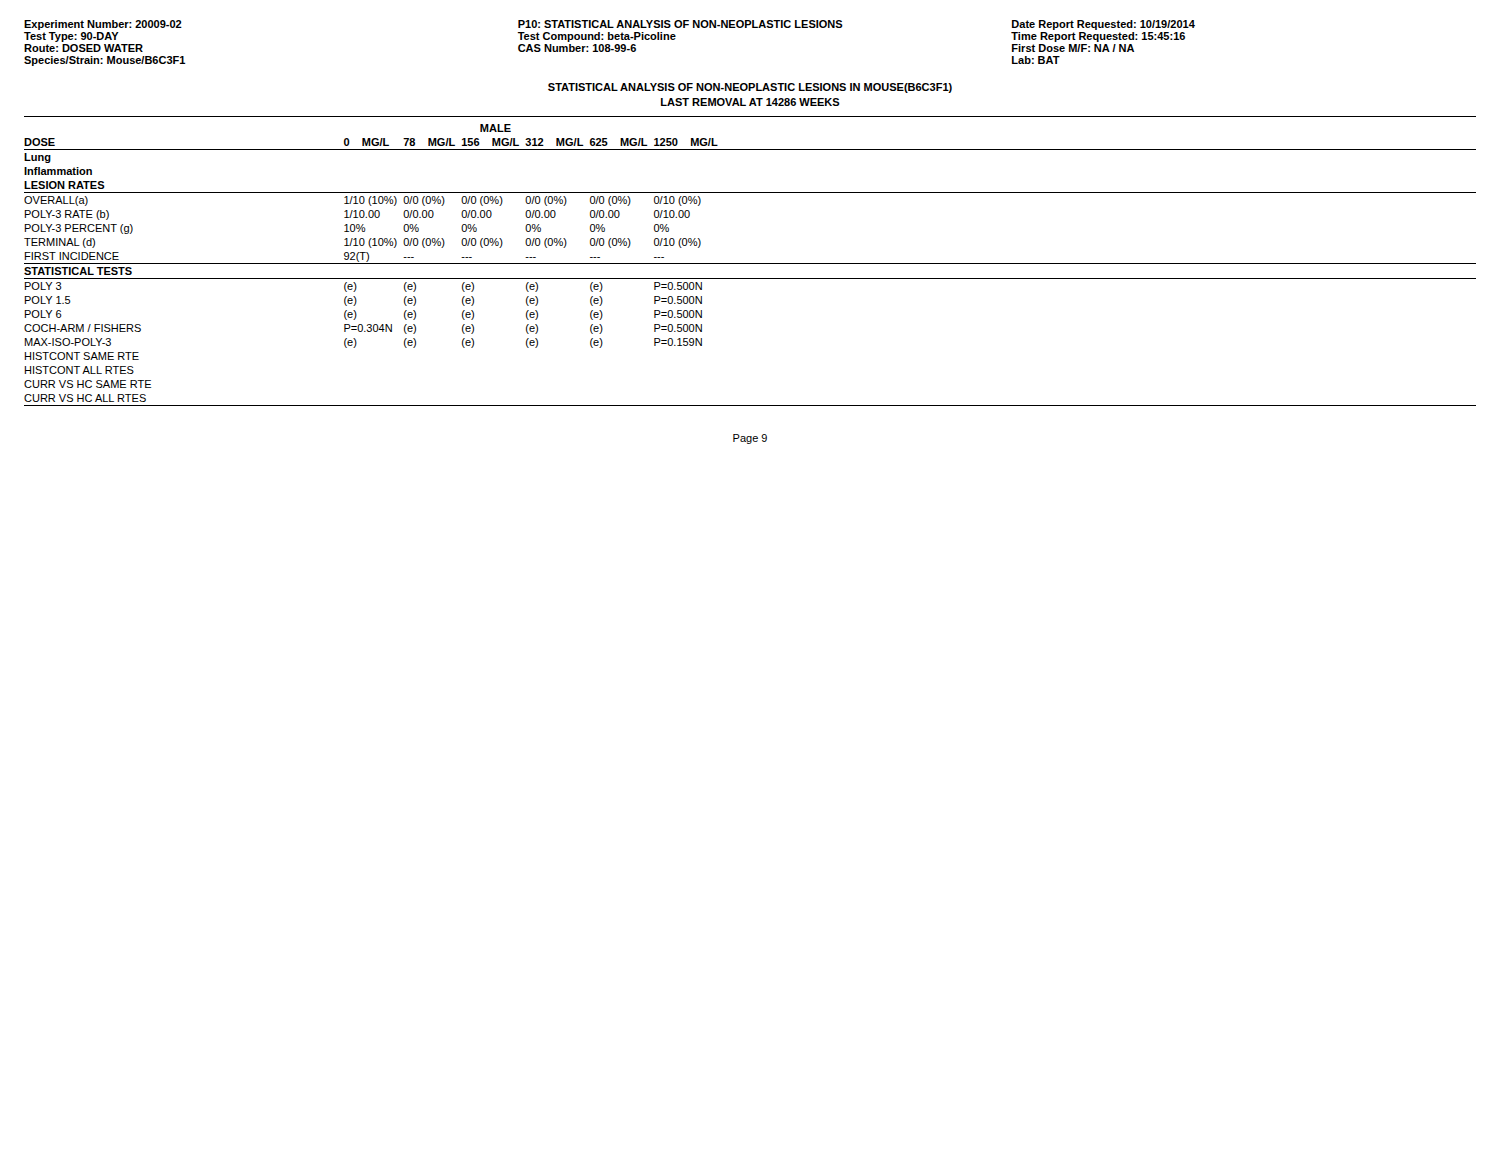| Experiment Number: 20009-02 | P10: STATISTICAL ANALYSIS OF NON-NEOPLASTIC LESIONS | Date Report Requested: 10/19/2014 |
| Test Type: 90-DAY | Test Compound: beta-Picoline | Time Report Requested: 15:45:16 |
| Route: DOSED WATER | CAS Number: 108-99-6 | First Dose M/F: NA / NA |
| Species/Strain: Mouse/B6C3F1 | | Lab: BAT |
STATISTICAL ANALYSIS OF NON-NEOPLASTIC LESIONS IN MOUSE(B6C3F1)
LAST REMOVAL AT 14286 WEEKS
| | MALE |
| DOSE | 0 MG/L | 78 MG/L | 156 MG/L | 312 MG/L | 625 MG/L | 1250 MG/L |
| Lung | |
| Inflammation | |
| LESION RATES | |
| OVERALL(a) | 1/10 (10%) | 0/0 (0%) | 0/0 (0%) | 0/0 (0%) | 0/0 (0%) | 0/10 (0%) |
| POLY-3 RATE (b) | 1/10.00 | 0/0.00 | 0/0.00 | 0/0.00 | 0/0.00 | 0/10.00 |
| POLY-3 PERCENT (g) | 10% | 0% | 0% | 0% | 0% | 0% |
| TERMINAL (d) | 1/10 (10%) | 0/0 (0%) | 0/0 (0%) | 0/0 (0%) | 0/0 (0%) | 0/10 (0%) |
| FIRST INCIDENCE | 92(T) | --- | --- | --- | --- | --- |
| STATISTICAL TESTS | |
| POLY 3 | (e) | (e) | (e) | (e) | (e) | P=0.500N |
| POLY 1.5 | (e) | (e) | (e) | (e) | (e) | P=0.500N |
| POLY 6 | (e) | (e) | (e) | (e) | (e) | P=0.500N |
| COCH-ARM / FISHERS | P=0.304N | (e) | (e) | (e) | (e) | P=0.500N |
| MAX-ISO-POLY-3 | (e) | (e) | (e) | (e) | (e) | P=0.159N |
| HISTCONT SAME RTE | |
| HISTCONT ALL RTES | |
| CURR VS HC SAME RTE | |
| CURR VS HC ALL RTES | |
Page 9